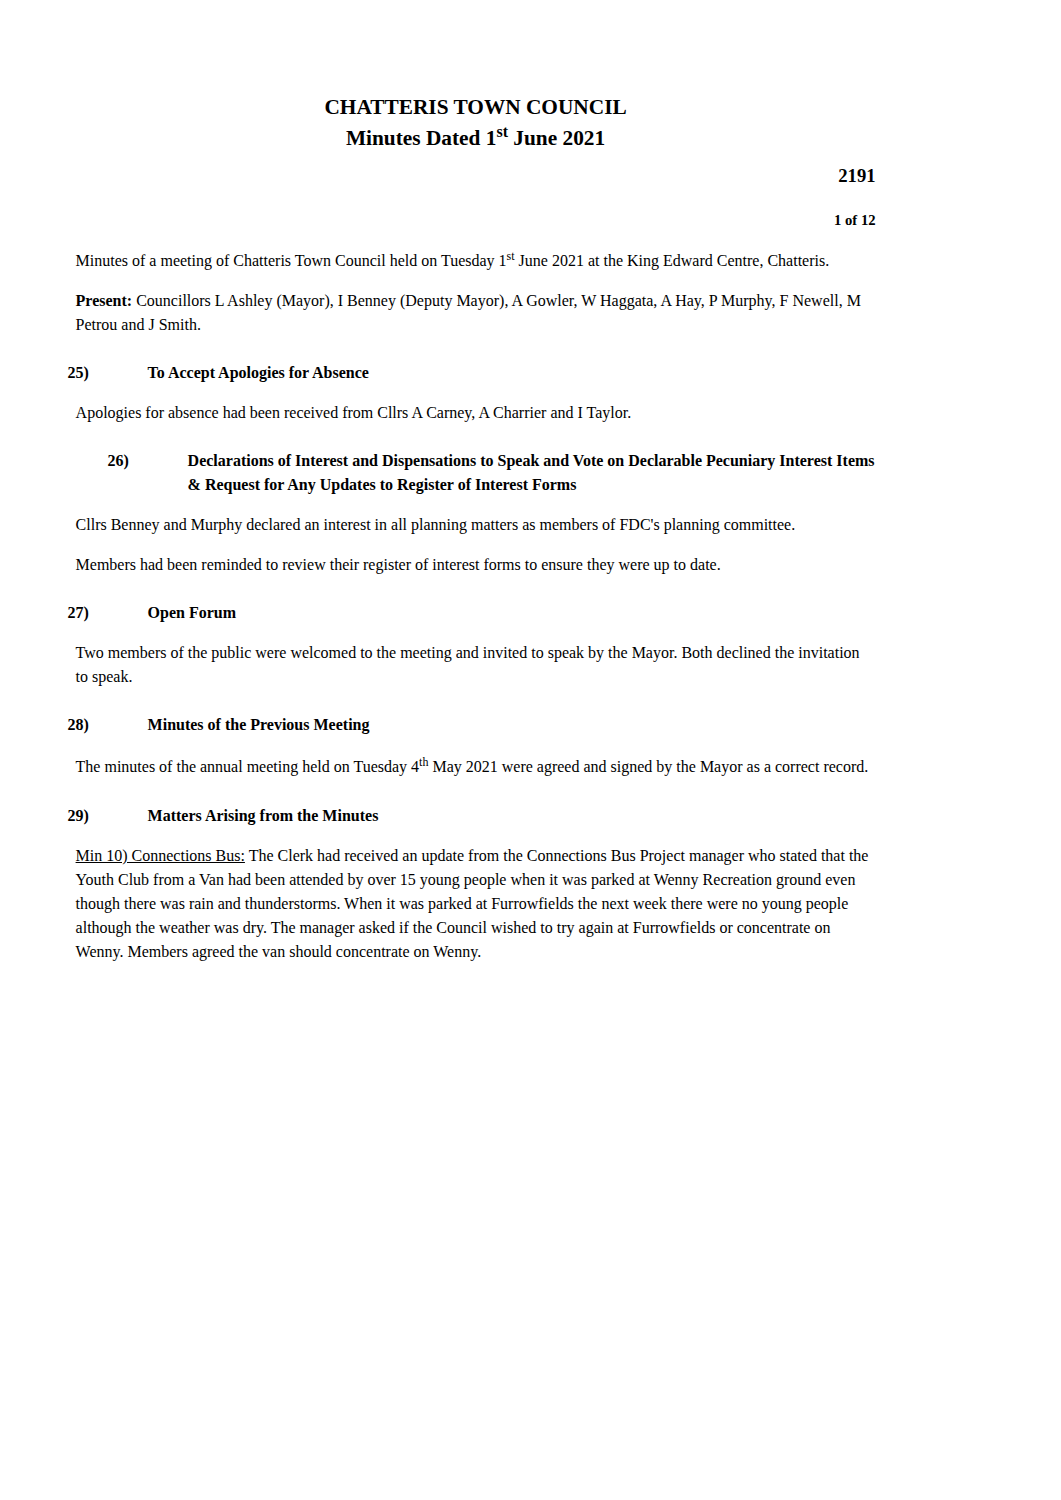CHATTERIS TOWN COUNCIL
Minutes Dated 1st June 2021
2191
1 of 12
Minutes of a meeting of Chatteris Town Council held on Tuesday 1st June 2021 at the King Edward Centre, Chatteris.
Present: Councillors L Ashley (Mayor), I Benney (Deputy Mayor), A Gowler, W Haggata, A Hay, P Murphy, F Newell, M Petrou and J Smith.
25) To Accept Apologies for Absence
Apologies for absence had been received from Cllrs A Carney, A Charrier and I Taylor.
26) Declarations of Interest and Dispensations to Speak and Vote on Declarable Pecuniary Interest Items & Request for Any Updates to Register of Interest Forms
Cllrs Benney and Murphy declared an interest in all planning matters as members of FDC's planning committee.
Members had been reminded to review their register of interest forms to ensure they were up to date.
27) Open Forum
Two members of the public were welcomed to the meeting and invited to speak by the Mayor. Both declined the invitation to speak.
28) Minutes of the Previous Meeting
The minutes of the annual meeting held on Tuesday 4th May 2021 were agreed and signed by the Mayor as a correct record.
29) Matters Arising from the Minutes
Min 10) Connections Bus: The Clerk had received an update from the Connections Bus Project manager who stated that the Youth Club from a Van had been attended by over 15 young people when it was parked at Wenny Recreation ground even though there was rain and thunderstorms. When it was parked at Furrowfields the next week there were no young people although the weather was dry. The manager asked if the Council wished to try again at Furrowfields or concentrate on Wenny. Members agreed the van should concentrate on Wenny.